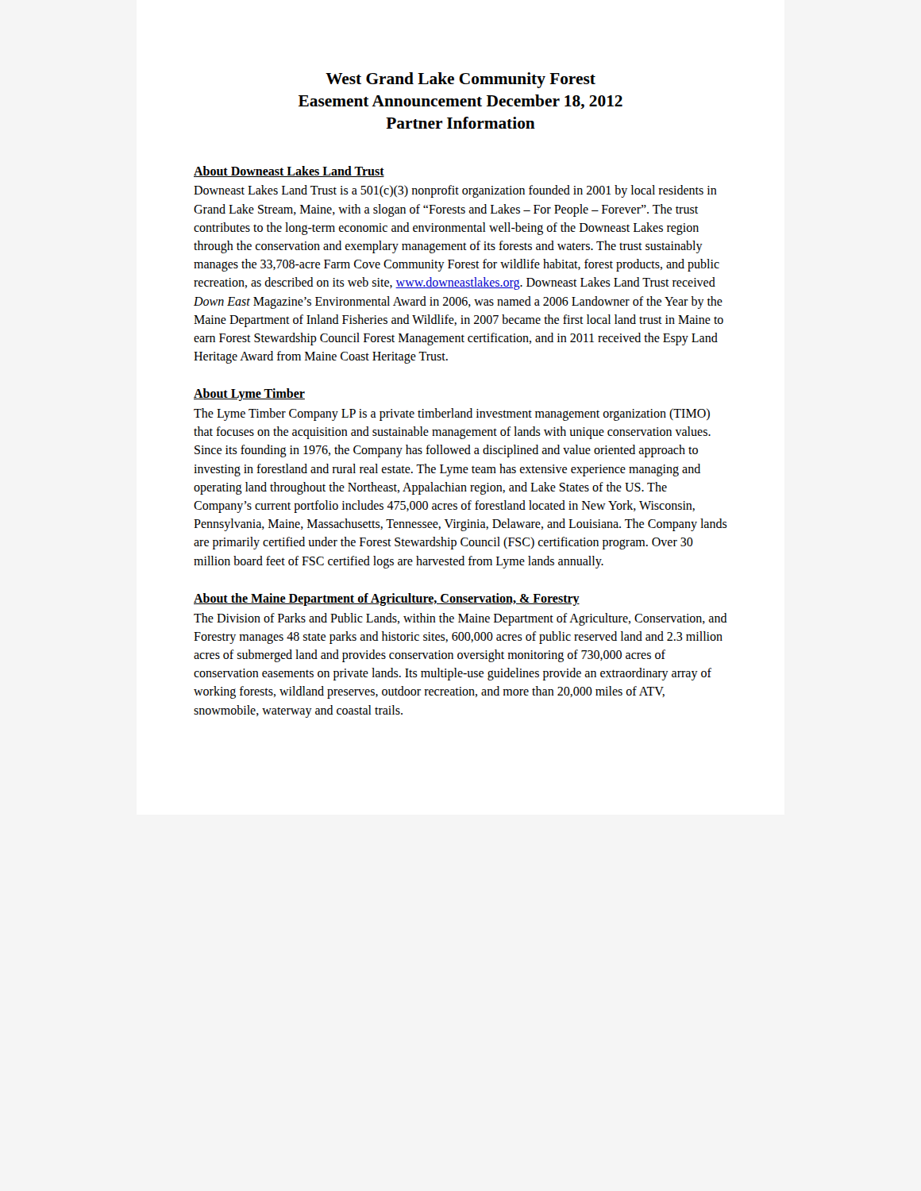West Grand Lake Community Forest
Easement Announcement December 18, 2012
Partner Information
About Downeast Lakes Land Trust
Downeast Lakes Land Trust is a 501(c)(3) nonprofit organization founded in 2001 by local residents in Grand Lake Stream, Maine, with a slogan of “Forests and Lakes – For People – Forever”. The trust contributes to the long-term economic and environmental well-being of the Downeast Lakes region through the conservation and exemplary management of its forests and waters. The trust sustainably manages the 33,708-acre Farm Cove Community Forest for wildlife habitat, forest products, and public recreation, as described on its web site, www.downeastlakes.org. Downeast Lakes Land Trust received Down East Magazine’s Environmental Award in 2006, was named a 2006 Landowner of the Year by the Maine Department of Inland Fisheries and Wildlife, in 2007 became the first local land trust in Maine to earn Forest Stewardship Council Forest Management certification, and in 2011 received the Espy Land Heritage Award from Maine Coast Heritage Trust.
About Lyme Timber
The Lyme Timber Company LP is a private timberland investment management organization (TIMO) that focuses on the acquisition and sustainable management of lands with unique conservation values. Since its founding in 1976, the Company has followed a disciplined and value oriented approach to investing in forestland and rural real estate. The Lyme team has extensive experience managing and operating land throughout the Northeast, Appalachian region, and Lake States of the US. The Company’s current portfolio includes 475,000 acres of forestland located in New York, Wisconsin, Pennsylvania, Maine, Massachusetts, Tennessee, Virginia, Delaware, and Louisiana. The Company lands are primarily certified under the Forest Stewardship Council (FSC) certification program. Over 30 million board feet of FSC certified logs are harvested from Lyme lands annually.
About the Maine Department of Agriculture, Conservation, & Forestry
The Division of Parks and Public Lands, within the Maine Department of Agriculture, Conservation, and Forestry manages 48 state parks and historic sites, 600,000 acres of public reserved land and 2.3 million acres of submerged land and provides conservation oversight monitoring of 730,000 acres of conservation easements on private lands. Its multiple-use guidelines provide an extraordinary array of working forests, wildland preserves, outdoor recreation, and more than 20,000 miles of ATV, snowmobile, waterway and coastal trails.